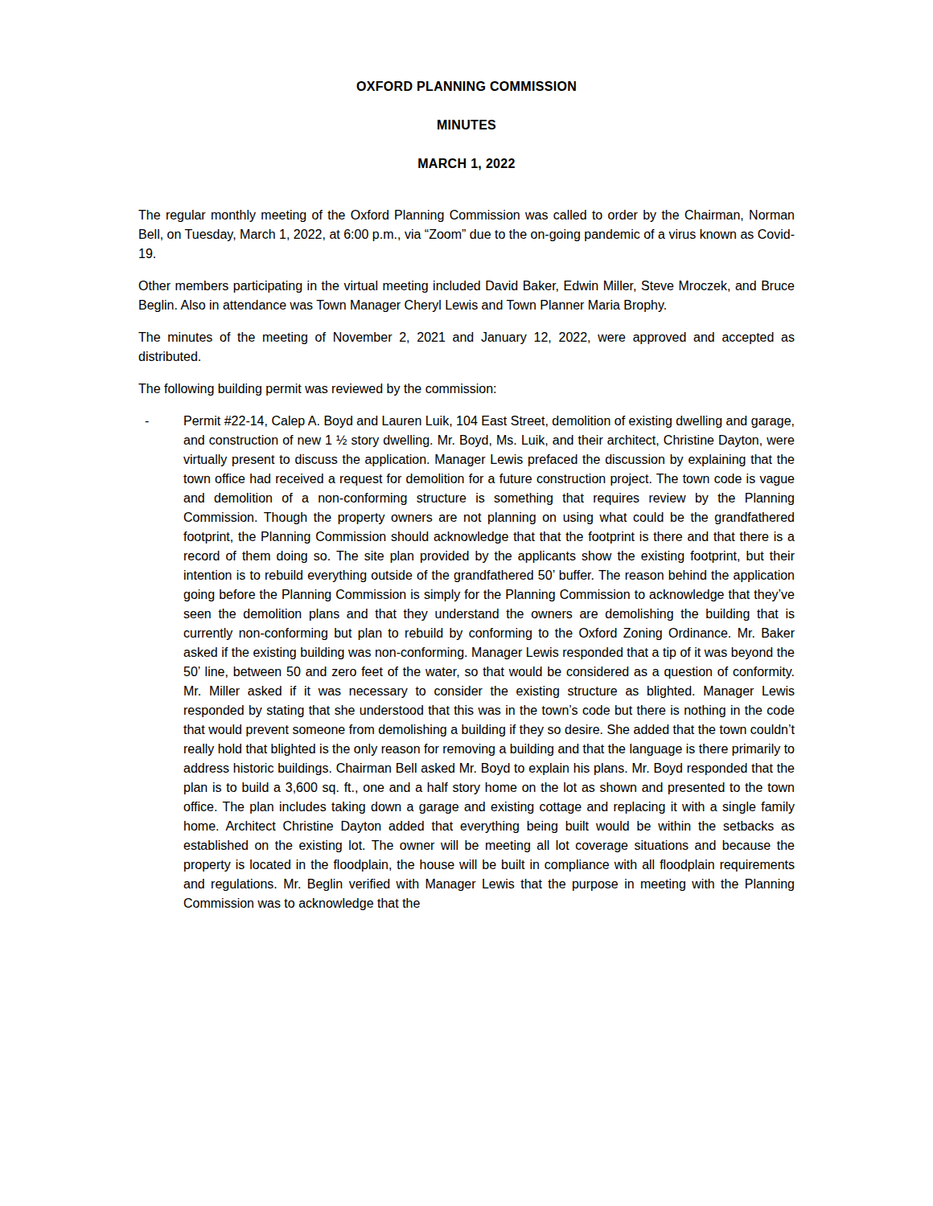OXFORD PLANNING COMMISSION
MINUTES
MARCH 1, 2022
The regular monthly meeting of the Oxford Planning Commission was called to order by the Chairman, Norman Bell, on Tuesday, March 1, 2022, at 6:00 p.m., via “Zoom” due to the on-going pandemic of a virus known as Covid-19.
Other members participating in the virtual meeting included David Baker, Edwin Miller, Steve Mroczek, and Bruce Beglin. Also in attendance was Town Manager Cheryl Lewis and Town Planner Maria Brophy.
The minutes of the meeting of November 2, 2021 and January 12, 2022, were approved and accepted as distributed.
The following building permit was reviewed by the commission:
- Permit #22-14, Calep A. Boyd and Lauren Luik, 104 East Street, demolition of existing dwelling and garage, and construction of new 1 ½ story dwelling. Mr. Boyd, Ms. Luik, and their architect, Christine Dayton, were virtually present to discuss the application. Manager Lewis prefaced the discussion by explaining that the town office had received a request for demolition for a future construction project. The town code is vague and demolition of a non-conforming structure is something that requires review by the Planning Commission. Though the property owners are not planning on using what could be the grandfathered footprint, the Planning Commission should acknowledge that that the footprint is there and that there is a record of them doing so. The site plan provided by the applicants show the existing footprint, but their intention is to rebuild everything outside of the grandfathered 50’ buffer. The reason behind the application going before the Planning Commission is simply for the Planning Commission to acknowledge that they’ve seen the demolition plans and that they understand the owners are demolishing the building that is currently non-conforming but plan to rebuild by conforming to the Oxford Zoning Ordinance. Mr. Baker asked if the existing building was non-conforming. Manager Lewis responded that a tip of it was beyond the 50’ line, between 50 and zero feet of the water, so that would be considered as a question of conformity. Mr. Miller asked if it was necessary to consider the existing structure as blighted. Manager Lewis responded by stating that she understood that this was in the town’s code but there is nothing in the code that would prevent someone from demolishing a building if they so desire. She added that the town couldn’t really hold that blighted is the only reason for removing a building and that the language is there primarily to address historic buildings. Chairman Bell asked Mr. Boyd to explain his plans. Mr. Boyd responded that the plan is to build a 3,600 sq. ft., one and a half story home on the lot as shown and presented to the town office. The plan includes taking down a garage and existing cottage and replacing it with a single family home. Architect Christine Dayton added that everything being built would be within the setbacks as established on the existing lot. The owner will be meeting all lot coverage situations and because the property is located in the floodplain, the house will be built in compliance with all floodplain requirements and regulations. Mr. Beglin verified with Manager Lewis that the purpose in meeting with the Planning Commission was to acknowledge that the